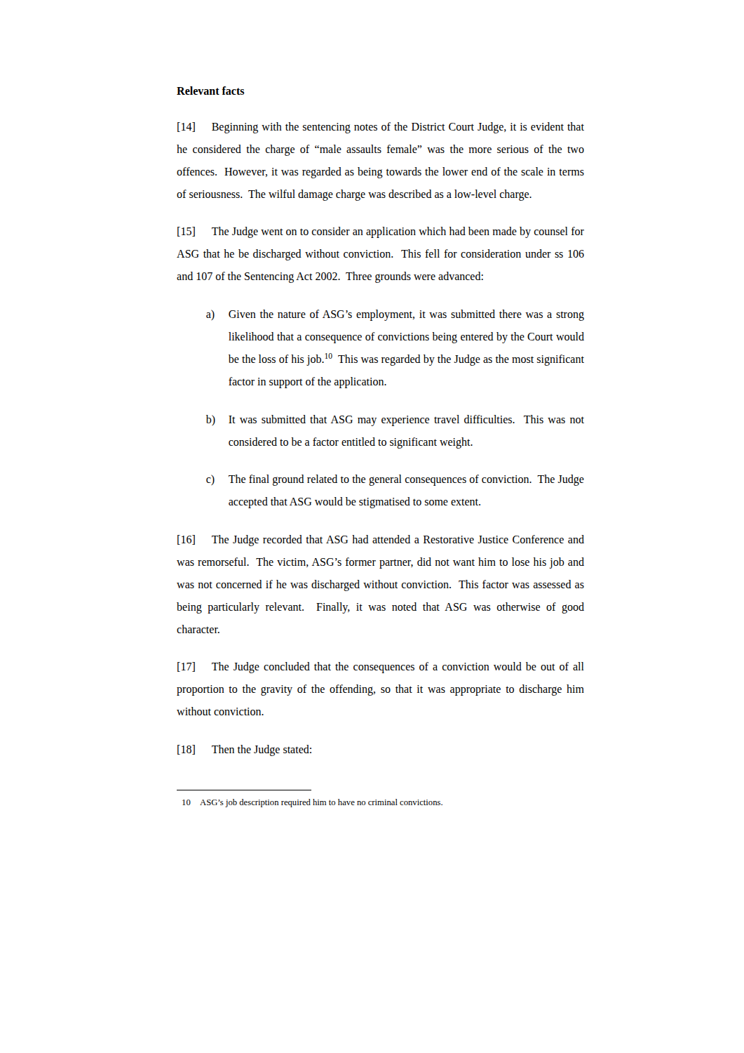Relevant facts
[14] Beginning with the sentencing notes of the District Court Judge, it is evident that he considered the charge of “male assaults female” was the more serious of the two offences. However, it was regarded as being towards the lower end of the scale in terms of seriousness. The wilful damage charge was described as a low-level charge.
[15] The Judge went on to consider an application which had been made by counsel for ASG that he be discharged without conviction. This fell for consideration under ss 106 and 107 of the Sentencing Act 2002. Three grounds were advanced:
a) Given the nature of ASG’s employment, it was submitted there was a strong likelihood that a consequence of convictions being entered by the Court would be the loss of his job.10 This was regarded by the Judge as the most significant factor in support of the application.
b) It was submitted that ASG may experience travel difficulties. This was not considered to be a factor entitled to significant weight.
c) The final ground related to the general consequences of conviction. The Judge accepted that ASG would be stigmatised to some extent.
[16] The Judge recorded that ASG had attended a Restorative Justice Conference and was remorseful. The victim, ASG’s former partner, did not want him to lose his job and was not concerned if he was discharged without conviction. This factor was assessed as being particularly relevant. Finally, it was noted that ASG was otherwise of good character.
[17] The Judge concluded that the consequences of a conviction would be out of all proportion to the gravity of the offending, so that it was appropriate to discharge him without conviction.
[18] Then the Judge stated:
10 ASG’s job description required him to have no criminal convictions.